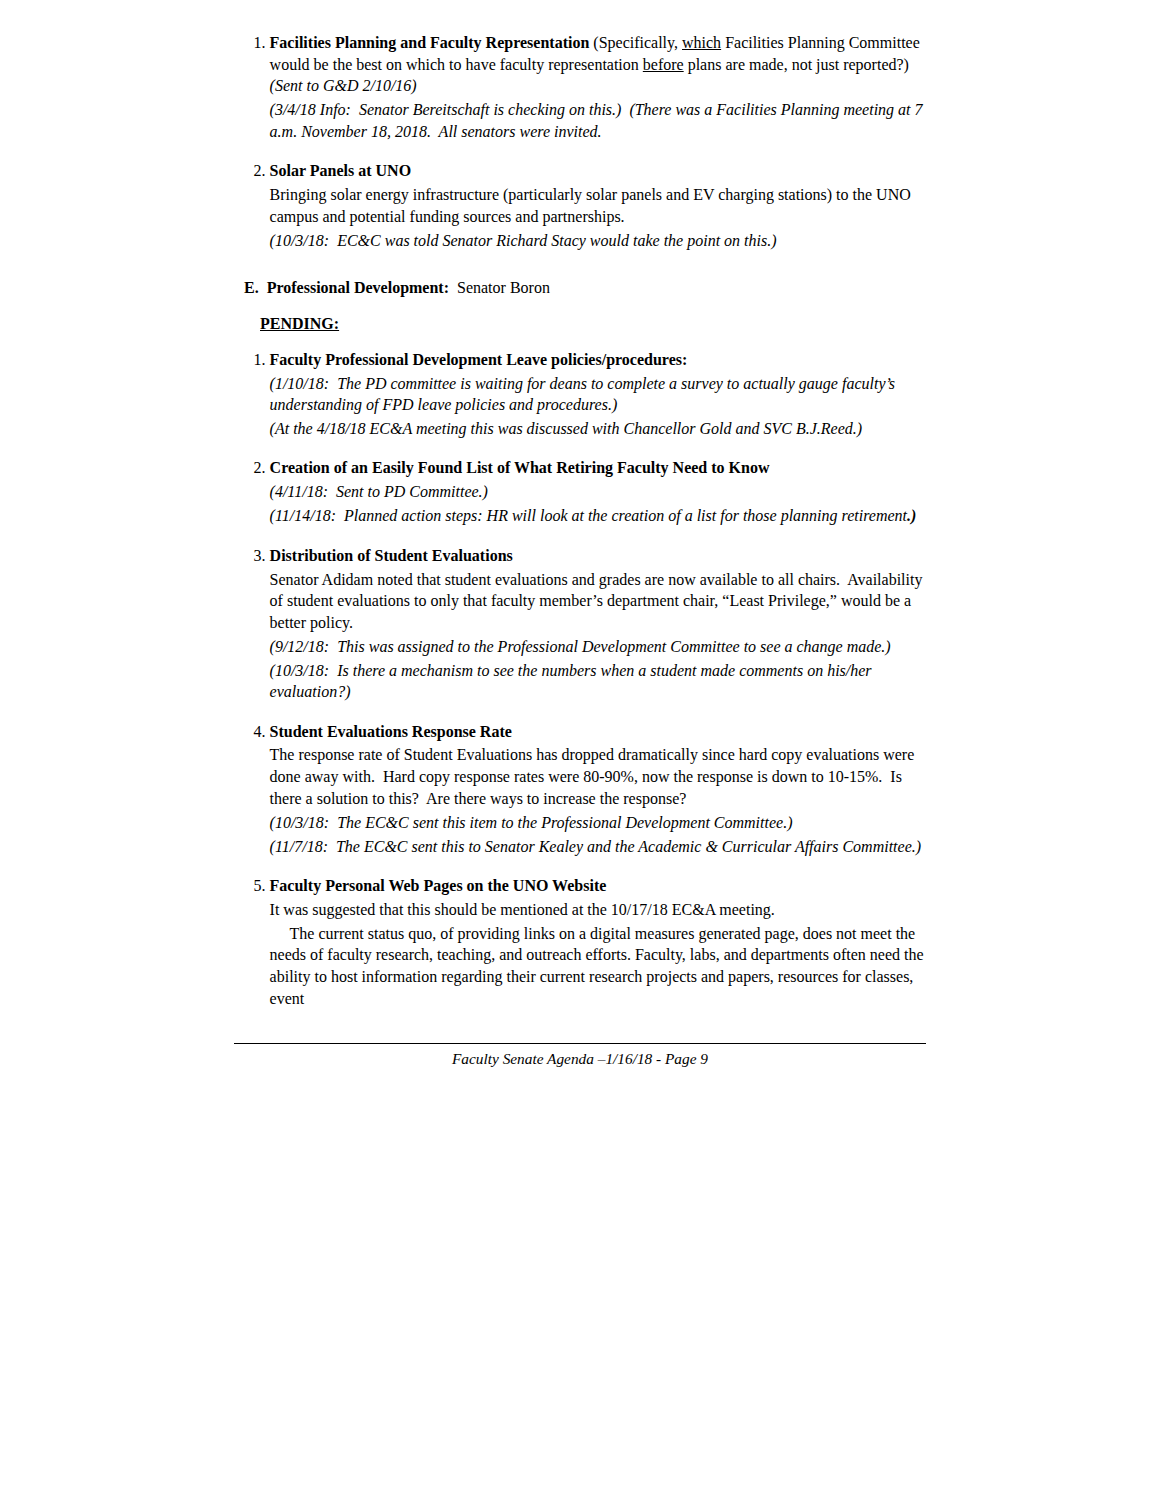Facilities Planning and Faculty Representation (Specifically, which Facilities Planning Committee would be the best on which to have faculty representation before plans are made, not just reported?) (Sent to G&D 2/10/16)
(3/4/18 Info: Senator Bereitschaft is checking on this.) (There was a Facilities Planning meeting at 7 a.m. November 18, 2018. All senators were invited.
Solar Panels at UNO
Bringing solar energy infrastructure (particularly solar panels and EV charging stations) to the UNO campus and potential funding sources and partnerships.
(10/3/18: EC&C was told Senator Richard Stacy would take the point on this.)
E. Professional Development: Senator Boron
PENDING:
Faculty Professional Development Leave policies/procedures:
(1/10/18: The PD committee is waiting for deans to complete a survey to actually gauge faculty’s understanding of FPD leave policies and procedures.)
(At the 4/18/18 EC&A meeting this was discussed with Chancellor Gold and SVC B.J.Reed.)
Creation of an Easily Found List of What Retiring Faculty Need to Know
(4/11/18: Sent to PD Committee.)
(11/14/18: Planned action steps: HR will look at the creation of a list for those planning retirement.)
Distribution of Student Evaluations
Senator Adidam noted that student evaluations and grades are now available to all chairs. Availability of student evaluations to only that faculty member’s department chair, “Least Privilege,” would be a better policy.
(9/12/18: This was assigned to the Professional Development Committee to see a change made.)
(10/3/18: Is there a mechanism to see the numbers when a student made comments on his/her evaluation?)
Student Evaluations Response Rate
The response rate of Student Evaluations has dropped dramatically since hard copy evaluations were done away with. Hard copy response rates were 80-90%, now the response is down to 10-15%. Is there a solution to this? Are there ways to increase the response?
(10/3/18: The EC&C sent this item to the Professional Development Committee.)
(11/7/18: The EC&C sent this to Senator Kealey and the Academic & Curricular Affairs Committee.)
Faculty Personal Web Pages on the UNO Website
It was suggested that this should be mentioned at the 10/17/18 EC&A meeting.
The current status quo, of providing links on a digital measures generated page, does not meet the needs of faculty research, teaching, and outreach efforts. Faculty, labs, and departments often need the ability to host information regarding their current research projects and papers, resources for classes, event
Faculty Senate Agenda –1/16/18 - Page 9